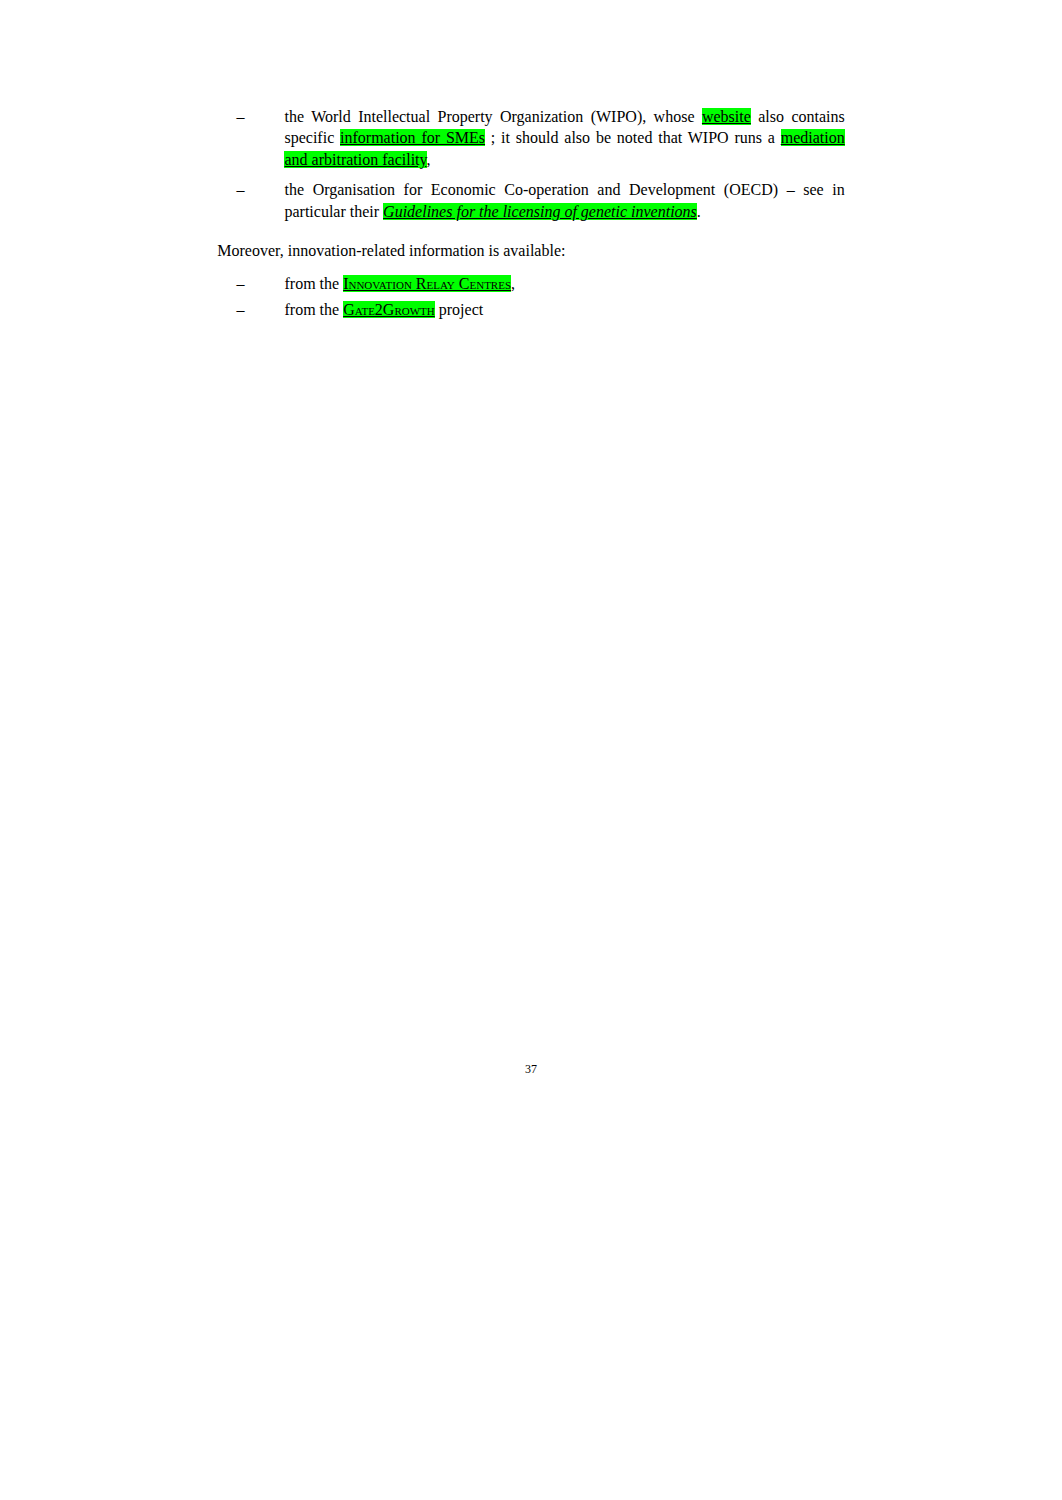the World Intellectual Property Organization (WIPO), whose website also contains specific information for SMEs ; it should also be noted that WIPO runs a mediation and arbitration facility,
the Organisation for Economic Co-operation and Development (OECD) – see in particular their Guidelines for the licensing of genetic inventions.
Moreover, innovation-related information is available:
from the Innovation Relay Centres,
from the Gate2Growth project
37